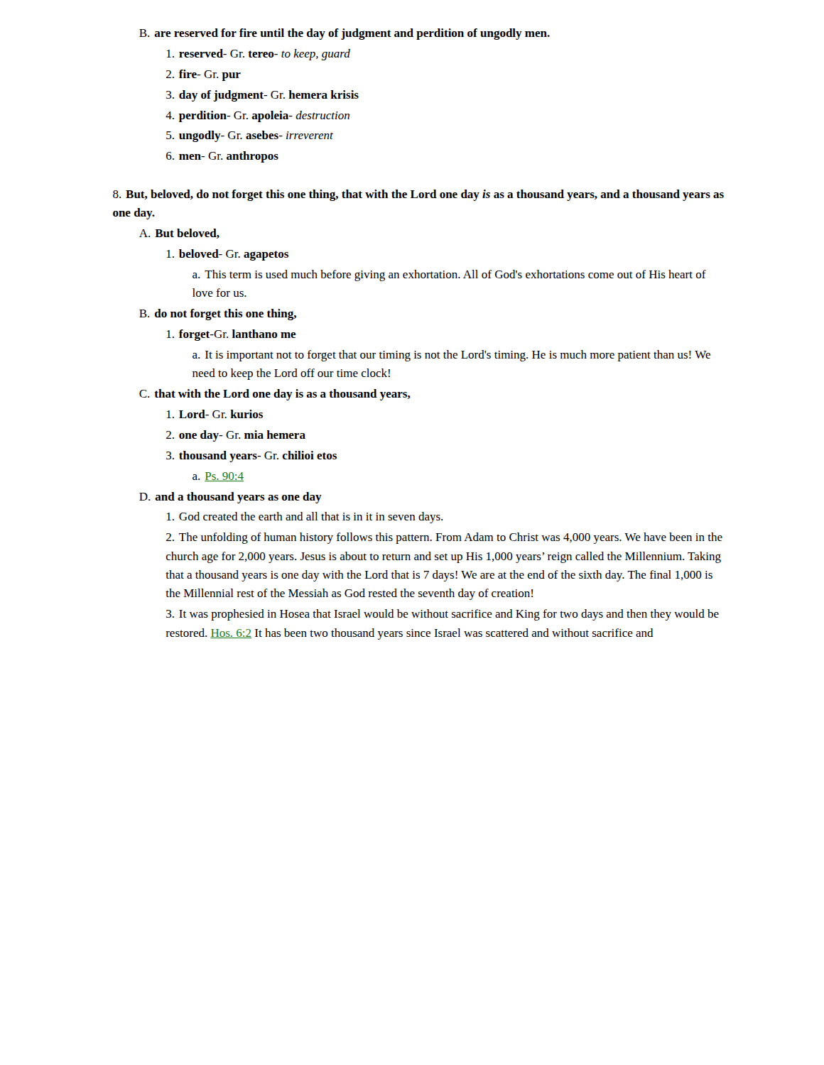B. are reserved for fire until the day of judgment and perdition of ungodly men.
1. reserved- Gr. tereo- to keep, guard
2. fire- Gr. pur
3. day of judgment- Gr. hemera krisis
4. perdition- Gr. apoleia- destruction
5. ungodly- Gr. asebes- irreverent
6. men- Gr. anthropos
8. But, beloved, do not forget this one thing, that with the Lord one day is as a thousand years, and a thousand years as one day.
A. But beloved,
1. beloved- Gr. agapetos
a. This term is used much before giving an exhortation. All of God's exhortations come out of His heart of love for us.
B. do not forget this one thing,
1. forget-Gr. lanthano me
a. It is important not to forget that our timing is not the Lord's timing. He is much more patient than us! We need to keep the Lord off our time clock!
C. that with the Lord one day is as a thousand years,
1. Lord- Gr. kurios
2. one day- Gr. mia hemera
3. thousand years- Gr. chilioi etos
a. Ps. 90:4
D. and a thousand years as one day
1. God created the earth and all that is in it in seven days.
2. The unfolding of human history follows this pattern. From Adam to Christ was 4,000 years. We have been in the church age for 2,000 years. Jesus is about to return and set up His 1,000 years’ reign called the Millennium. Taking that a thousand years is one day with the Lord that is 7 days! We are at the end of the sixth day. The final 1,000 is the Millennial rest of the Messiah as God rested the seventh day of creation!
3. It was prophesied in Hosea that Israel would be without sacrifice and King for two days and then they would be restored. Hos. 6:2 It has been two thousand years since Israel was scattered and without sacrifice and